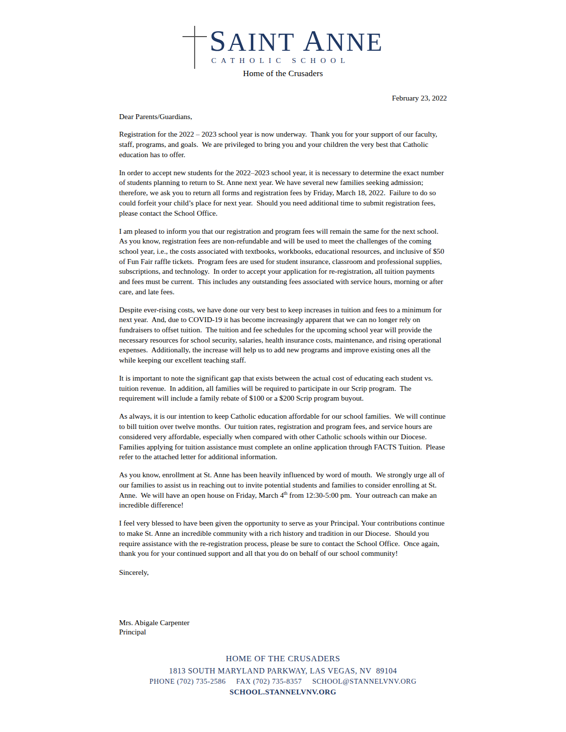SAINT ANNE CATHOLIC SCHOOL
Home of the Crusaders
February 23, 2022
Dear Parents/Guardians,
Registration for the 2022 – 2023 school year is now underway. Thank you for your support of our faculty, staff, programs, and goals. We are privileged to bring you and your children the very best that Catholic education has to offer.
In order to accept new students for the 2022–2023 school year, it is necessary to determine the exact number of students planning to return to St. Anne next year. We have several new families seeking admission; therefore, we ask you to return all forms and registration fees by Friday, March 18, 2022. Failure to do so could forfeit your child’s place for next year. Should you need additional time to submit registration fees, please contact the School Office.
I am pleased to inform you that our registration and program fees will remain the same for the next school. As you know, registration fees are non-refundable and will be used to meet the challenges of the coming school year, i.e., the costs associated with textbooks, workbooks, educational resources, and inclusive of $50 of Fun Fair raffle tickets. Program fees are used for student insurance, classroom and professional supplies, subscriptions, and technology. In order to accept your application for re-registration, all tuition payments and fees must be current. This includes any outstanding fees associated with service hours, morning or after care, and late fees.
Despite ever-rising costs, we have done our very best to keep increases in tuition and fees to a minimum for next year. And, due to COVID-19 it has become increasingly apparent that we can no longer rely on fundraisers to offset tuition. The tuition and fee schedules for the upcoming school year will provide the necessary resources for school security, salaries, health insurance costs, maintenance, and rising operational expenses. Additionally, the increase will help us to add new programs and improve existing ones all the while keeping our excellent teaching staff.
It is important to note the significant gap that exists between the actual cost of educating each student vs. tuition revenue. In addition, all families will be required to participate in our Scrip program. The requirement will include a family rebate of $100 or a $200 Scrip program buyout.
As always, it is our intention to keep Catholic education affordable for our school families. We will continue to bill tuition over twelve months. Our tuition rates, registration and program fees, and service hours are considered very affordable, especially when compared with other Catholic schools within our Diocese. Families applying for tuition assistance must complete an online application through FACTS Tuition. Please refer to the attached letter for additional information.
As you know, enrollment at St. Anne has been heavily influenced by word of mouth. We strongly urge all of our families to assist us in reaching out to invite potential students and families to consider enrolling at St. Anne. We will have an open house on Friday, March 4th from 12:30-5:00 pm. Your outreach can make an incredible difference!
I feel very blessed to have been given the opportunity to serve as your Principal. Your contributions continue to make St. Anne an incredible community with a rich history and tradition in our Diocese. Should you require assistance with the re-registration process, please be sure to contact the School Office. Once again, thank you for your continued support and all that you do on behalf of our school community!
Sincerely,
Mrs. Abigale Carpenter
Principal
HOME OF THE CRUSADERS
1813 SOUTH MARYLAND PARKWAY, LAS VEGAS, NV 89104
PHONE (702) 735-2586 FAX (702) 735-8357 SCHOOL@STANNELVNV.ORG
SCHOOL.STANNELVNV.ORG